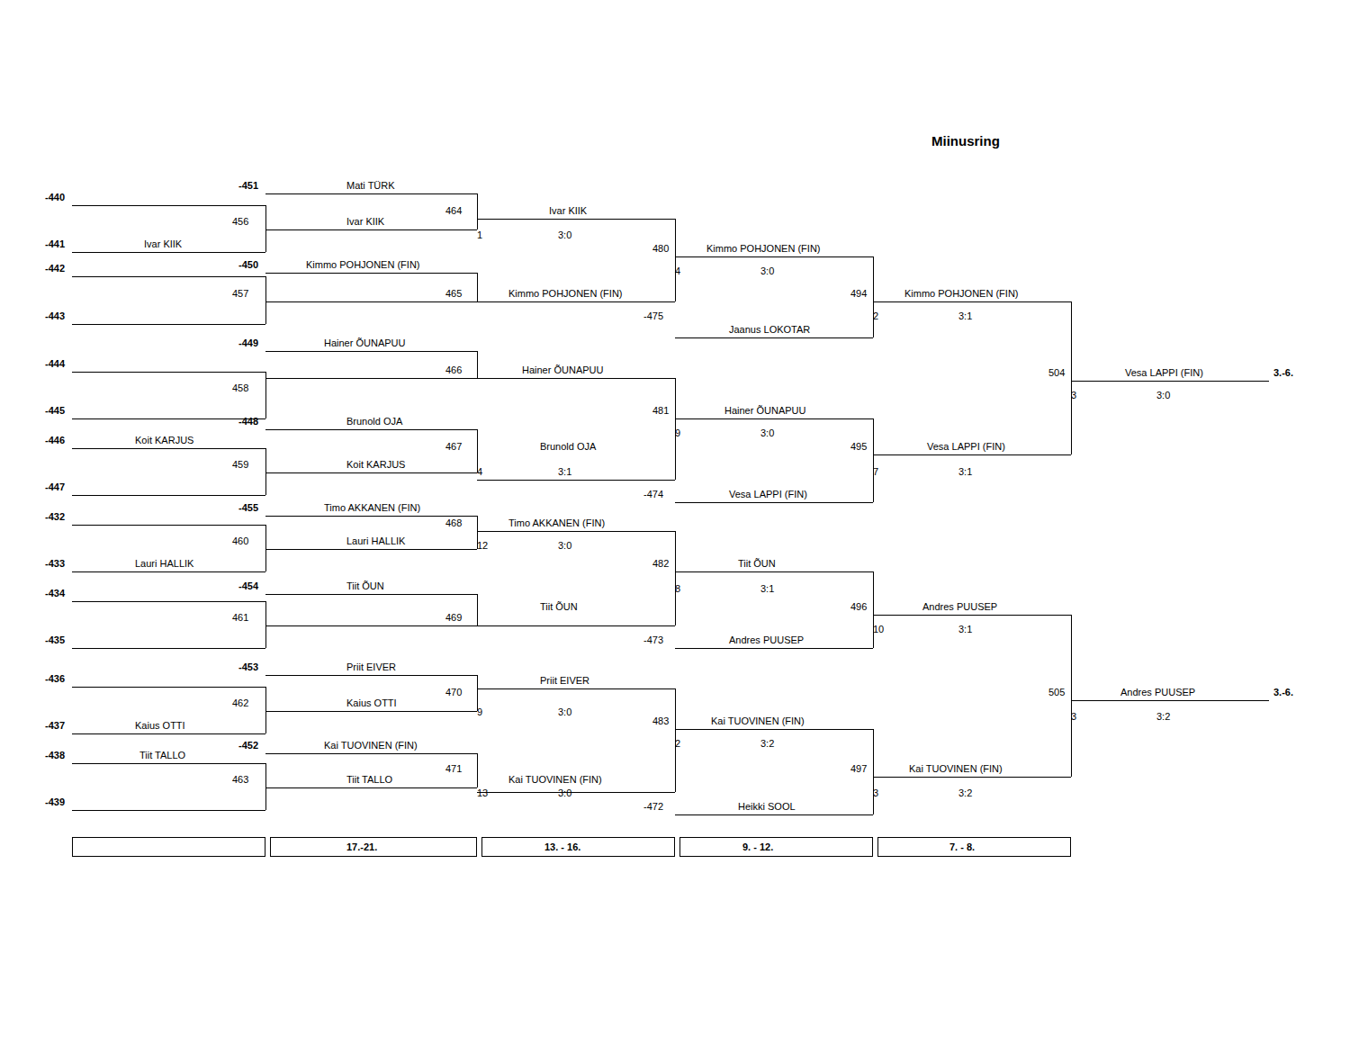Miinusring
-440
-441
-442
-443
-444
-445
-446
-447
-432
-433
-434
-435
-436
-437
-438
-439
Ivar KIIK
Koit KARJUS
Lauri HALLIK
Kaius OTTI
Tiit TALLO
456
457
458
459
460
461
462
463
-451
Mati TÜRK
Ivar KIIK
464
-450
Kimmo POHJONEN (FIN)
465
-449
Hainer ÕUNAPUU
466
-448
Brunold OJA
Koit KARJUS
467
-455
Timo AKKANEN (FIN)
Lauri HALLIK
468
-454
Tiit ÕUN
469
-453
Priit EIVER
Kaius OTTI
470
-452
Kai TUOVINEN (FIN)
Tiit TALLO
471
Ivar KIIK
1
3:0
480
Kimmo POHJONEN (FIN)
-475
Hainer ÕUNAPUU
481
Brunold OJA
4
3:1
-474
Timo AKKANEN (FIN)
12
3:0
482
Tiit ÕUN
-473
Priit EIVER
9
3:0
483
Kai TUOVINEN (FIN)
13
3:0
-472
Kimmo POHJONEN (FIN)
4
3:0
494
Jaanus LOKOTAR
Hainer ÕUNAPUU
9
3:0
495
Vesa LAPPI (FIN)
Tiit ÕUN
8
3:1
496
Andres PUUSEP
Kai TUOVINEN (FIN)
2
3:2
497
Heikki SOOL
Kimmo POHJONEN (FIN)
2
3:1
504
Vesa LAPPI (FIN)
7
3:1
Andres PUUSEP
10
3:1
505
Kai TUOVINEN (FIN)
3
3:2
Vesa LAPPI (FIN)
3
3:0
3.-6.
Andres PUUSEP
3
3:2
3.-6.
17.-21.
13. - 16.
9. - 12.
7. - 8.